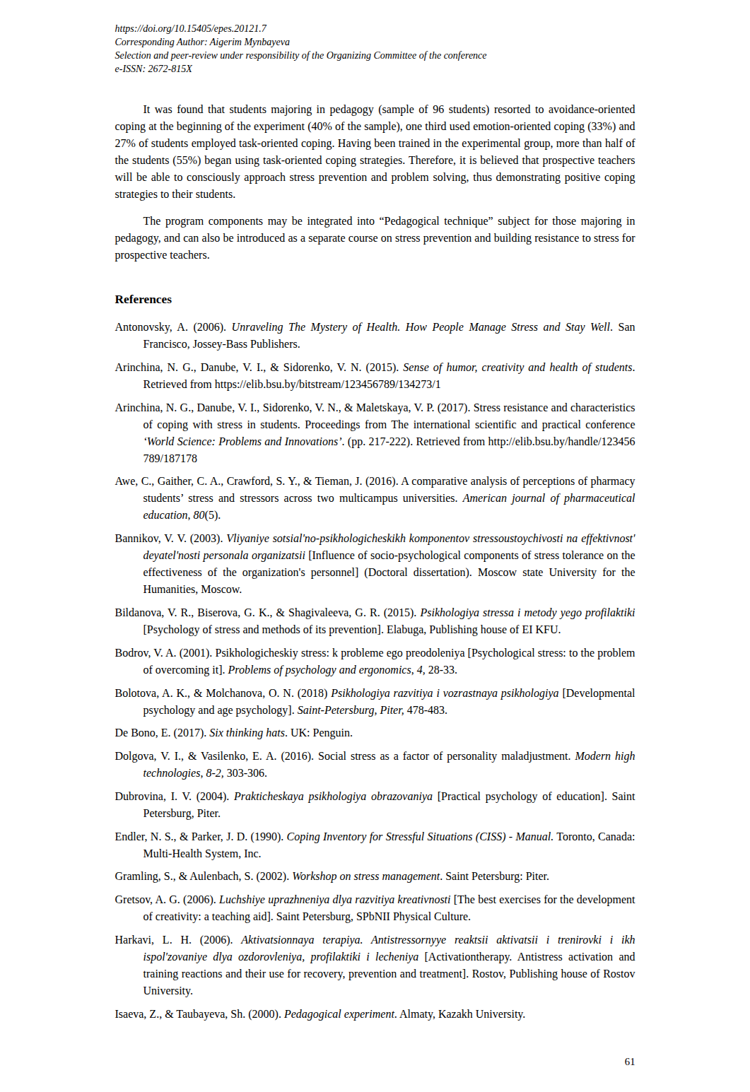https://doi.org/10.15405/epes.20121.7
Corresponding Author: Aigerim Mynbayeva
Selection and peer-review under responsibility of the Organizing Committee of the conference
e-ISSN: 2672-815X
It was found that students majoring in pedagogy (sample of 96 students) resorted to avoidance-oriented coping at the beginning of the experiment (40% of the sample), one third used emotion-oriented coping (33%) and 27% of students employed task-oriented coping. Having been trained in the experimental group, more than half of the students (55%) began using task-oriented coping strategies. Therefore, it is believed that prospective teachers will be able to consciously approach stress prevention and problem solving, thus demonstrating positive coping strategies to their students.
The program components may be integrated into “Pedagogical technique” subject for those majoring in pedagogy, and can also be introduced as a separate course on stress prevention and building resistance to stress for prospective teachers.
References
Antonovsky, A. (2006). Unraveling The Mystery of Health. How People Manage Stress and Stay Well. San Francisco, Jossey-Bass Publishers.
Arinchina, N. G., Danube, V. I., & Sidorenko, V. N. (2015). Sense of humor, creativity and health of students. Retrieved from https://elib.bsu.by/bitstream/123456789/134273/1
Arinchina, N. G., Danube, V. I., Sidorenko, V. N., & Maletskaya, V. P. (2017). Stress resistance and characteristics of coping with stress in students. Proceedings from The international scientific and practical conference ‘World Science: Problems and Innovations’. (pp. 217-222). Retrieved from http://elib.bsu.by/handle/123456789/187178
Awe, C., Gaither, C. A., Crawford, S. Y., & Tieman, J. (2016). A comparative analysis of perceptions of pharmacy students’ stress and stressors across two multicampus universities. American journal of pharmaceutical education, 80(5).
Bannikov, V. V. (2003). Vliyaniye sotsial'no-psikhologicheskikh komponentov stressoustoychivosti na effektivnost' deyatel'nosti personala organizatsii [Influence of socio-psychological components of stress tolerance on the effectiveness of the organization's personnel] (Doctoral dissertation). Moscow state University for the Humanities, Moscow.
Bildanova, V. R., Biserova, G. K., & Shagivaleeva, G. R. (2015). Psikhologiya stressa i metody yego profilaktiki [Psychology of stress and methods of its prevention]. Elabuga, Publishing house of EI KFU.
Bodrov, V. A. (2001). Psikhologicheskiy stress: k probleme ego preodoleniya [Psychological stress: to the problem of overcoming it]. Problems of psychology and ergonomics, 4, 28-33.
Bolotova, A. K., & Molchanova, O. N. (2018) Psikhologiya razvitiya i vozrastnaya psikhologiya [Developmental psychology and age psychology]. Saint-Petersburg, Piter, 478-483.
De Bono, E. (2017). Six thinking hats. UK: Penguin.
Dolgova, V. I., & Vasilenko, E. A. (2016). Social stress as a factor of personality maladjustment. Modern high technologies, 8-2, 303-306.
Dubrovina, I. V. (2004). Prakticheskaya psikhologiya obrazovaniya [Practical psychology of education]. Saint Petersburg, Piter.
Endler, N. S., & Parker, J. D. (1990). Coping Inventory for Stressful Situations (CISS) - Manual. Toronto, Canada: Multi-Health System, Inc.
Gramling, S., & Aulenbach, S. (2002). Workshop on stress management. Saint Petersburg: Piter.
Gretsov, A. G. (2006). Luchshiye uprazhneniya dlya razvitiya kreativnosti [The best exercises for the development of creativity: a teaching aid]. Saint Petersburg, SPbNII Physical Culture.
Harkavi, L. H. (2006). Aktivatsionnaya terapiya. Antistressornyye reaktsii aktivatsii i trenirovki i ikh ispol'zovaniye dlya ozdorovleniya, profilaktiki i lecheniya [Activationtherapy. Antistress activation and training reactions and their use for recovery, prevention and treatment]. Rostov, Publishing house of Rostov University.
Isaeva, Z., & Taubayeva, Sh. (2000). Pedagogical experiment. Almaty, Kazakh University.
61